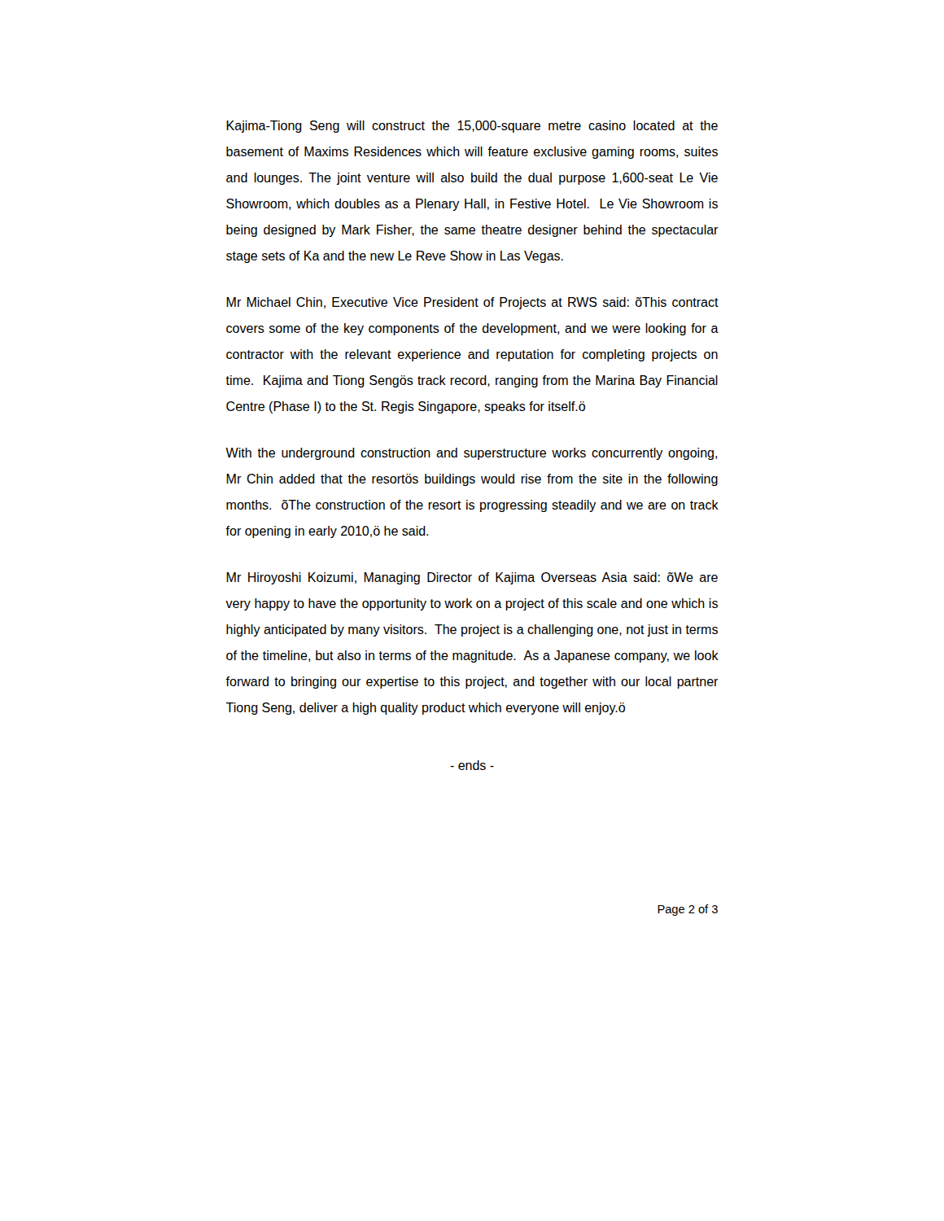Kajima-Tiong Seng will construct the 15,000-square metre casino located at the basement of Maxims Residences which will feature exclusive gaming rooms, suites and lounges. The joint venture will also build the dual purpose 1,600-seat Le Vie Showroom, which doubles as a Plenary Hall, in Festive Hotel. Le Vie Showroom is being designed by Mark Fisher, the same theatre designer behind the spectacular stage sets of Ka and the new Le Reve Show in Las Vegas.
Mr Michael Chin, Executive Vice President of Projects at RWS said: õThis contract covers some of the key components of the development, and we were looking for a contractor with the relevant experience and reputation for completing projects on time. Kajima and Tiong Sengös track record, ranging from the Marina Bay Financial Centre (Phase I) to the St. Regis Singapore, speaks for itself.ö
With the underground construction and superstructure works concurrently ongoing, Mr Chin added that the resortös buildings would rise from the site in the following months. õThe construction of the resort is progressing steadily and we are on track for opening in early 2010,ö he said.
Mr Hiroyoshi Koizumi, Managing Director of Kajima Overseas Asia said: õWe are very happy to have the opportunity to work on a project of this scale and one which is highly anticipated by many visitors. The project is a challenging one, not just in terms of the timeline, but also in terms of the magnitude. As a Japanese company, we look forward to bringing our expertise to this project, and together with our local partner Tiong Seng, deliver a high quality product which everyone will enjoy.ö
- ends -
Page 2 of 3